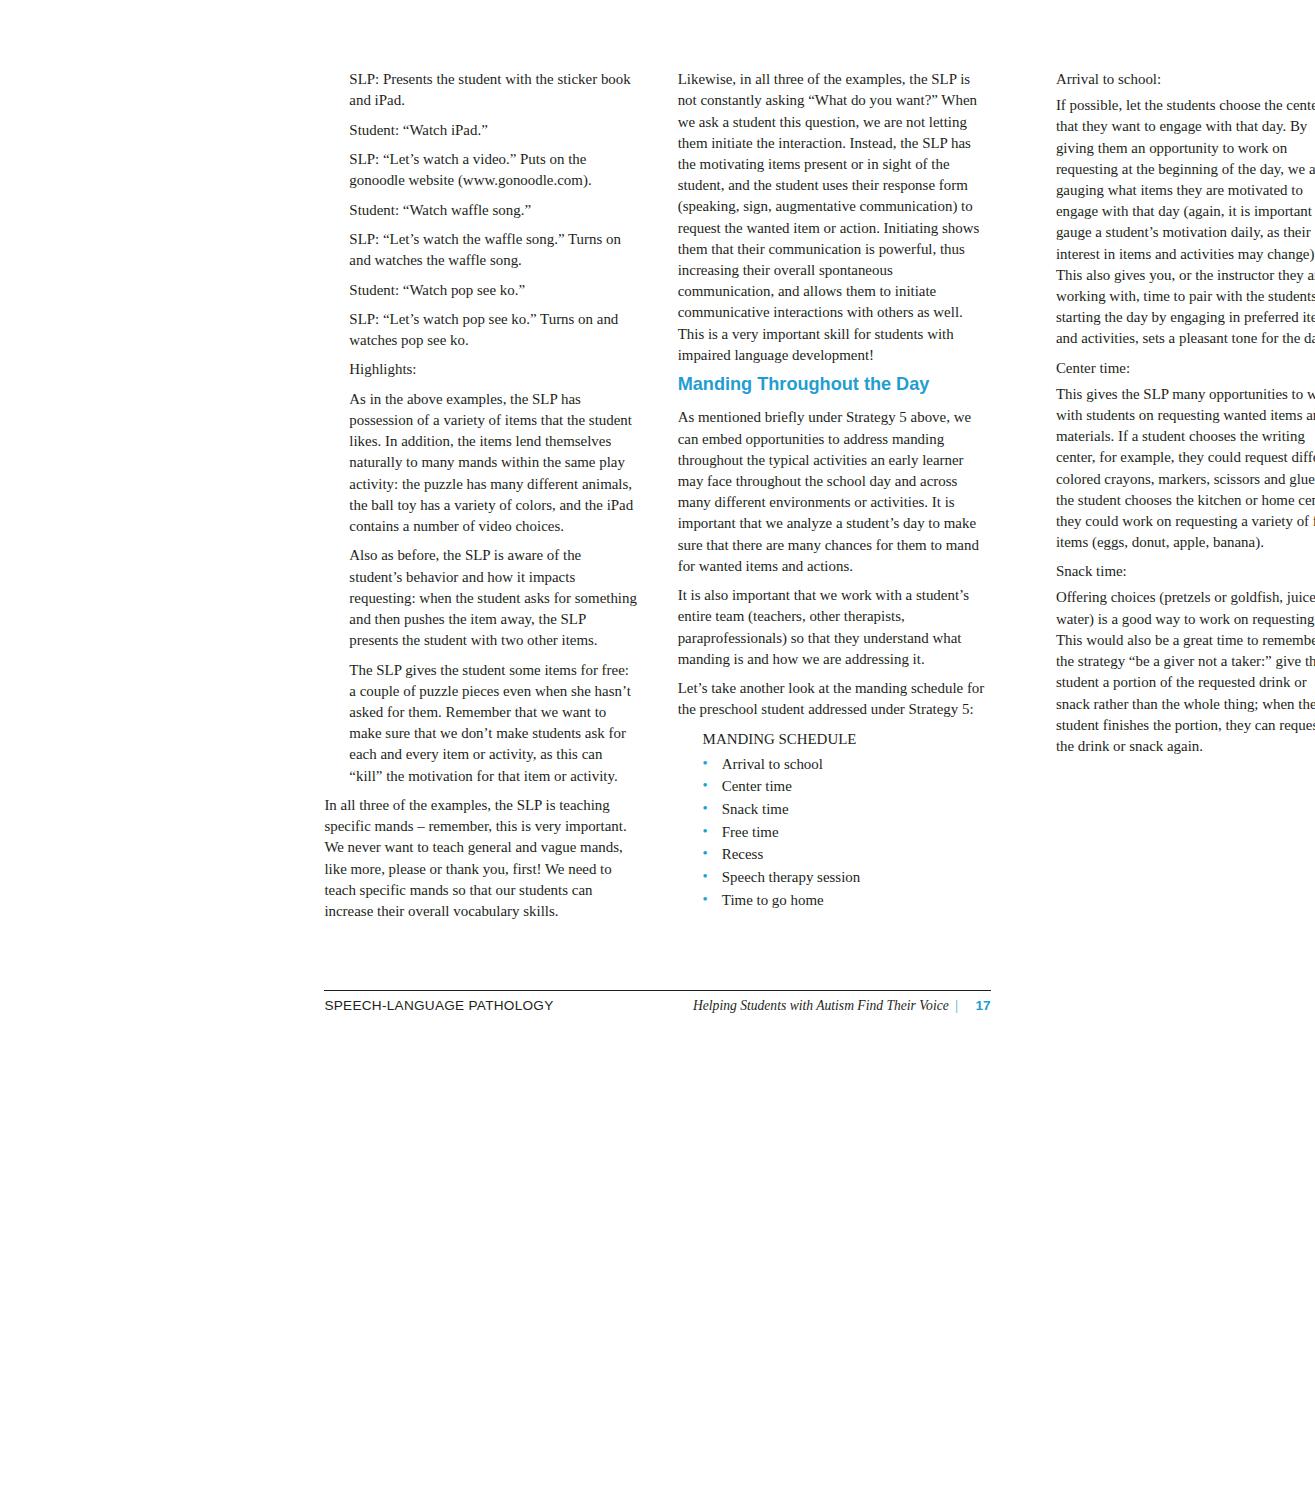SLP: Presents the student with the sticker book and iPad.
Student: “Watch iPad.”
SLP: “Let’s watch a video.” Puts on the gonoodle website (www.gonoodle.com).
Student: “Watch waffle song.”
SLP: “Let’s watch the waffle song.” Turns on and watches the waffle song.
Student: “Watch pop see ko.”
SLP: “Let’s watch pop see ko.” Turns on and watches pop see ko.
Highlights:
As in the above examples, the SLP has possession of a variety of items that the student likes. In addition, the items lend themselves naturally to many mands within the same play activity: the puzzle has many different animals, the ball toy has a variety of colors, and the iPad contains a number of video choices.
Also as before, the SLP is aware of the student’s behavior and how it impacts requesting: when the student asks for something and then pushes the item away, the SLP presents the student with two other items.
The SLP gives the student some items for free: a couple of puzzle pieces even when she hasn’t asked for them. Remember that we want to make sure that we don’t make students ask for each and every item or activity, as this can “kill” the motivation for that item or activity.
In all three of the examples, the SLP is teaching specific mands – remember, this is very important. We never want to teach general and vague mands, like more, please or thank you, first! We need to teach specific mands so that our students can increase their overall vocabulary skills.
Likewise, in all three of the examples, the SLP is not constantly asking “What do you want?” When we ask a student this question, we are not letting them initiate the interaction. Instead, the SLP has the motivating items present or in sight of the student, and the student uses their response form (speaking, sign, augmentative communication) to request the wanted item or action. Initiating shows them that their communication is powerful, thus increasing their overall spontaneous communication, and allows them to initiate communicative interactions with others as well. This is a very important skill for students with impaired language development!
Manding Throughout the Day
As mentioned briefly under Strategy 5 above, we can embed opportunities to address manding throughout the typical activities an early learner may face throughout the school day and across many different environments or activities. It is important that we analyze a student’s day to make sure that there are many chances for them to mand for wanted items and actions.
It is also important that we work with a student’s entire team (teachers, other therapists, paraprofessionals) so that they understand what manding is and how we are addressing it.
Let’s take another look at the manding schedule for the preschool student addressed under Strategy 5:
MANDING SCHEDULE
Arrival to school
Center time
Snack time
Free time
Recess
Speech therapy session
Time to go home
Arrival to school:
If possible, let the students choose the center that they want to engage with that day. By giving them an opportunity to work on requesting at the beginning of the day, we are gauging what items they are motivated to engage with that day (again, it is important to gauge a student’s motivation daily, as their interest in items and activities may change). This also gives you, or the instructor they are working with, time to pair with the students: starting the day by engaging in preferred items and activities, sets a pleasant tone for the day.
Center time:
This gives the SLP many opportunities to work with students on requesting wanted items and materials. If a student chooses the writing center, for example, they could request different colored crayons, markers, scissors and glue. If the student chooses the kitchen or home center, they could work on requesting a variety of food items (eggs, donut, apple, banana).
Snack time:
Offering choices (pretzels or goldfish, juice or water) is a good way to work on requesting. This would also be a great time to remember the strategy “be a giver not a taker:” give the student a portion of the requested drink or snack rather than the whole thing; when the student finishes the portion, they can request the drink or snack again.
SPEECH-LANGUAGE PATHOLOGY
Helping Students with Autism Find Their Voice|17